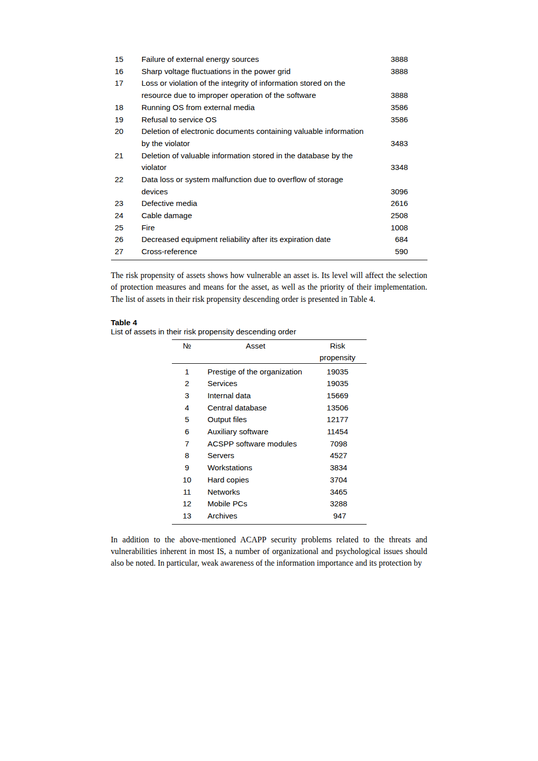| 15 | Failure of external energy sources | 3888 |
| 16 | Sharp voltage fluctuations in the power grid | 3888 |
| 17 | Loss or violation of the integrity of information stored on the | |
| | resource due to improper operation of the software | 3888 |
| 18 | Running OS from external media | 3586 |
| 19 | Refusal to service OS | 3586 |
| 20 | Deletion of electronic documents containing valuable information | |
| | by the violator | 3483 |
| 21 | Deletion of valuable information stored in the database by the | |
| | violator | 3348 |
| 22 | Data loss or system malfunction due to overflow of storage | |
| | devices | 3096 |
| 23 | Defective media | 2616 |
| 24 | Cable damage | 2508 |
| 25 | Fire | 1008 |
| 26 | Decreased equipment reliability after its expiration date | 684 |
| 27 | Cross-reference | 590 |
The risk propensity of assets shows how vulnerable an asset is. Its level will affect the selection of protection measures and means for the asset, as well as the priority of their implementation. The list of assets in their risk propensity descending order is presented in Table 4.
Table 4
List of assets in their risk propensity descending order
| № | Asset | Risk |
| --- | --- | --- |
| | | propensity |
| 1 | Prestige of the organization | 19035 |
| 2 | Services | 19035 |
| 3 | Internal data | 15669 |
| 4 | Central database | 13506 |
| 5 | Output files | 12177 |
| 6 | Auxiliary software | 11454 |
| 7 | ACSPP software modules | 7098 |
| 8 | Servers | 4527 |
| 9 | Workstations | 3834 |
| 10 | Hard copies | 3704 |
| 11 | Networks | 3465 |
| 12 | Mobile PCs | 3288 |
| 13 | Archives | 947 |
In addition to the above-mentioned ACAPP security problems related to the threats and vulnerabilities inherent in most IS, a number of organizational and psychological issues should also be noted. In particular, weak awareness of the information importance and its protection by